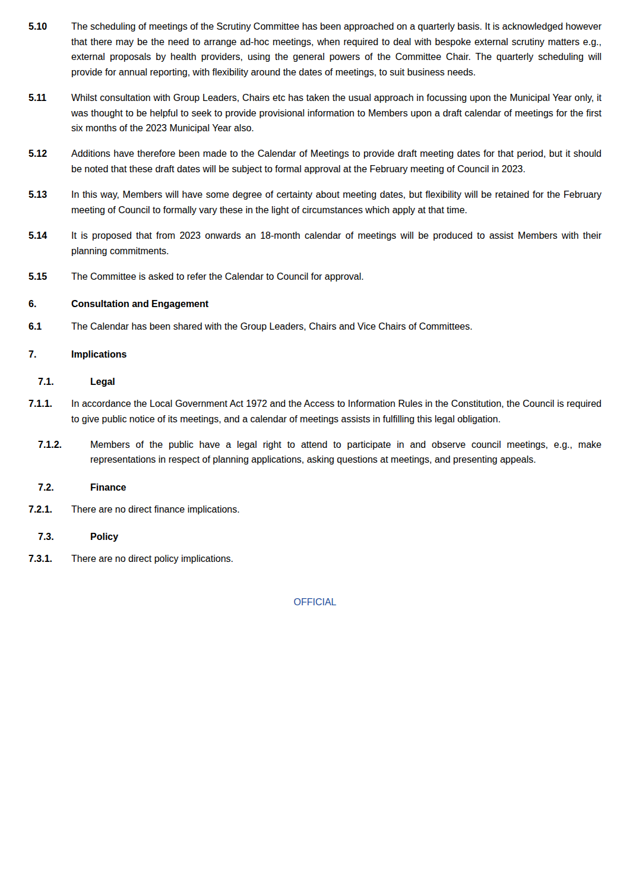5.10
The scheduling of meetings of the Scrutiny Committee has been approached on a quarterly basis. It is acknowledged however that there may be the need to arrange ad-hoc meetings, when required to deal with bespoke external scrutiny matters e.g., external proposals by health providers, using the general powers of the Committee Chair. The quarterly scheduling will provide for annual reporting, with flexibility around the dates of meetings, to suit business needs.
5.11
Whilst consultation with Group Leaders, Chairs etc has taken the usual approach in focussing upon the Municipal Year only, it was thought to be helpful to seek to provide provisional information to Members upon a draft calendar of meetings for the first six months of the 2023 Municipal Year also.
5.12
Additions have therefore been made to the Calendar of Meetings to provide draft meeting dates for that period, but it should be noted that these draft dates will be subject to formal approval at the February meeting of Council in 2023.
5.13
In this way, Members will have some degree of certainty about meeting dates, but flexibility will be retained for the February meeting of Council to formally vary these in the light of circumstances which apply at that time.
5.14
It is proposed that from 2023 onwards an 18-month calendar of meetings will be produced to assist Members with their planning commitments.
5.15
The Committee is asked to refer the Calendar to Council for approval.
6.
Consultation and Engagement
6.1
The Calendar has been shared with the Group Leaders, Chairs and Vice Chairs of Committees.
7.
Implications
7.1.
Legal
7.1.1.
In accordance the Local Government Act 1972 and the Access to Information Rules in the Constitution, the Council is required to give public notice of its meetings, and a calendar of meetings assists in fulfilling this legal obligation.
7.1.2.
Members of the public have a legal right to attend to participate in and observe council meetings, e.g., make representations in respect of planning applications, asking questions at meetings, and presenting appeals.
7.2.
Finance
7.2.1.
There are no direct finance implications.
7.3.
Policy
7.3.1.
There are no direct policy implications.
OFFICIAL